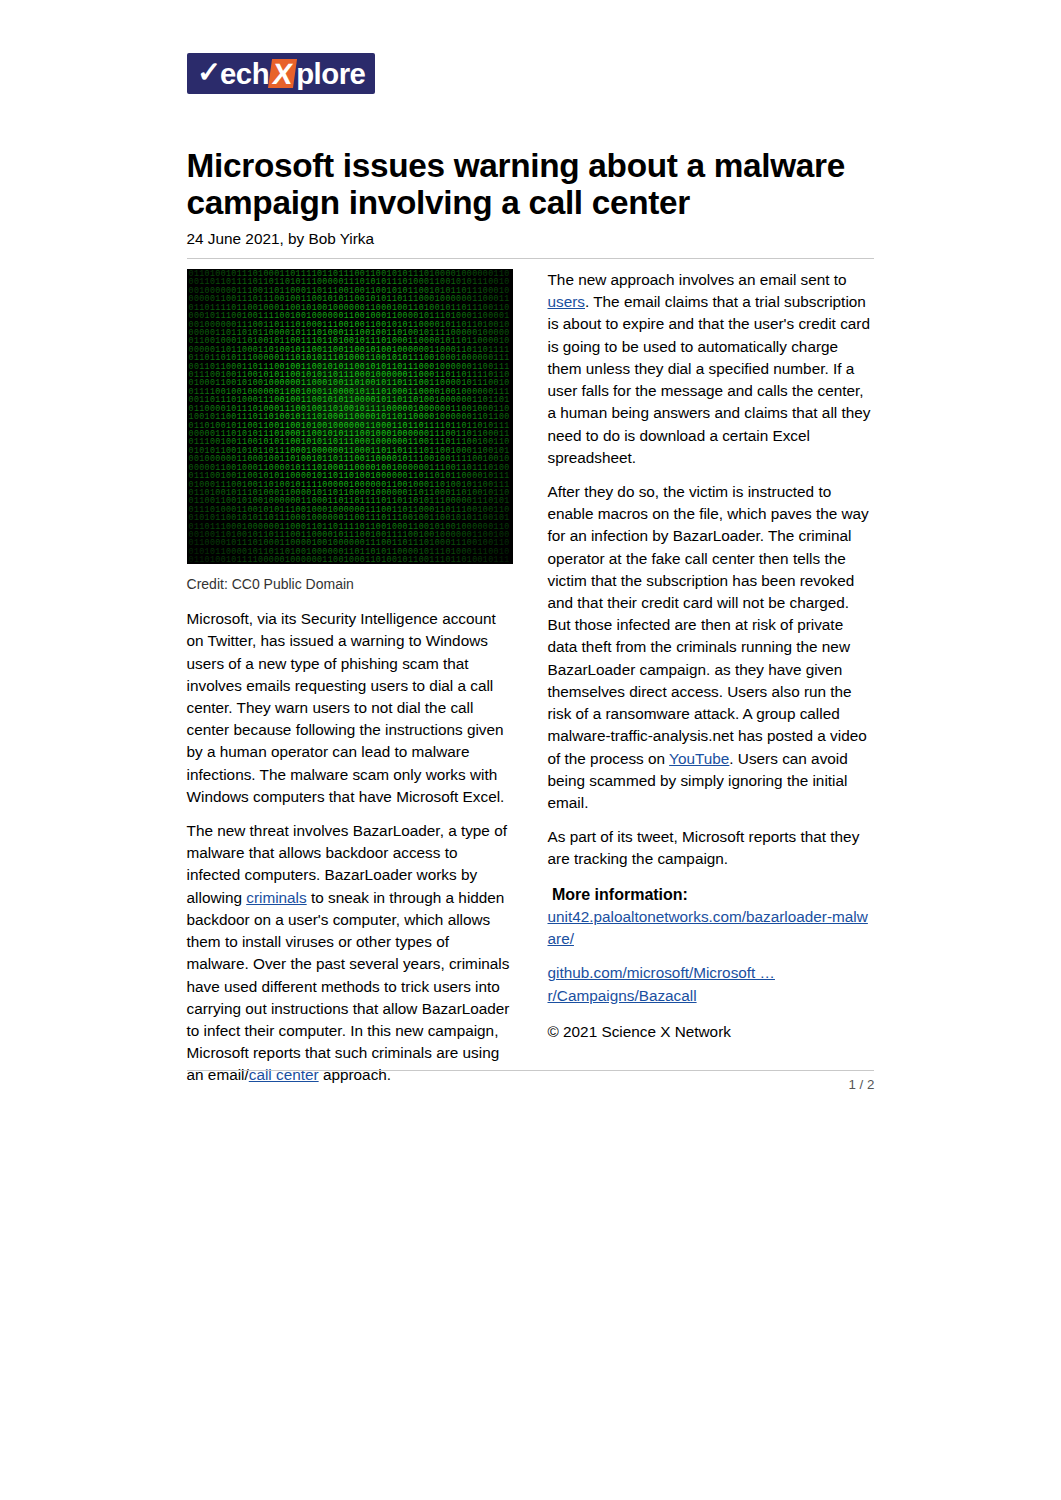✓echXplore
Microsoft issues warning about a malware campaign involving a call center
24 June 2021, by Bob Yirka
0110100101110100011011110110111001100101011101000010000001100011011011110110110101110000011101010111010001100101011100100010000001110011011000110111001001100101011001010110111000100000011001110111001001100101011001010110111000100000011000110110111101100100011001010010000001100010011010010110111001100001011100100111100100100000011001000110000101110100011000010010000001110011011101000111001001100101011000010110110100100000011011010110000101110100011100100110100101111000001000000110010001101001011001110110100101110100011000010110110000100000011011000110100101100110011001010010000001100011011011110110110101110000011101010111010001100101011100100010000001110011011000110111001001100101011001010110111000100000011001110111001001100101011001010110111000100000011000110110111101100100011001010010000001100010011010010110111001100001011100100111100100100000011001000110000101110100011000010010000001110011011101000111001001100101011000010110110100100000011011010110000101110100011100100110100101111000001000000110010001101001011001110110100101110100011000010110110000100000011011000110100101100110011001010010000001100011011011110110110101110000011101010111010001100101011100100010000001110011011000110111001001100101011001010110111000100000011001110111001001100101011001010110111000100000011000110110111101100100011001010010000001100010011010010110111001100001011100100111100100100000011001000110000101110100011000010010000001110011011101000111001001100101011000010110110100100000011011010110000101110100011100100110100101111000001000000110010001101001011001110110100101110100011000010110110000100000011011000110100101100110011001010010000001100011011011110110110101110000011101010111010001100101011100100010000001110011011000110111001001100101011001010110111000100000011001110111001001100101011001010110111000100000011000110110111101100100011001010010000001100010011010010110111001100001011100100111100100100000011001000110000101110100011000010010000001110011011101000111001001100101011000010110110100100000011011010110000101110100011100100110100101111000001000000110010001101001011001110110100101110100011000010110110000100000011011000110100101100110011001010010000001100011011011110110110101110000011101010111010001100101011100100010000001110011011000110111001001100101011001010110111000100000011001110111001001100101011001010110111000100000011000110110111101100100011001010010000001100010011010010110111001100001011100100111100100100000011001000110000101110100011000010010000001110011011101000111001001100101011000010110110100100000011011010110000101110100011100100110100101111000001000000110010001101001011001110110100101110100011000010110110000100000011011000110100101100110011001010010000001100011011011110110110101110000011101010111010001100101011100100010000001110011011000110111001001100101011001010110111000100000011001110111001001100101011001010110111000100000011000110110111101100100011001010010000001100010011010010110111001100001011100100111100100100000011001000110000101110100011000010010000001110011011101000111001001100101011000010110110100100000011011010110000101110100011100100110100101111000001000000110010001101001011001110110100101110100011000010110110000100000011011000110100101100110011001010010000001100011011011110110110101110000011101010111010001100101011100100010000001110011011000110111001001100101011001010110111000100000011001110111001001100101011001010110111000100000011000110110111101100100011001010010000001100010011010010110111001100001011100100111100100100000011001000110000101110100011000010010000001110011011101000111001001100101011000010110110100100000011011010110000101110100011100100110100101111000001000000110010001101001011001110110100101110100011000010110110000100000011011000110100101100110011001010010000001100011011011110110110101110000011101010111010001100101011100100010000001110011011000110111001001100101011001010110111000100000011001110111001001100101011001010110111000100000011000110110111101100100011001010010000001100010011010010110111001100001011100100111100100100000011001000110000101110100011000010010000001110011011101000111001001100101011000010110110100100000011011010110000101110100011100100110100101111000
Credit: CC0 Public Domain
Microsoft, via its Security Intelligence account on Twitter, has issued a warning to Windows users of a new type of phishing scam that involves emails requesting users to dial a call center. They warn users to not dial the call center because following the instructions given by a human operator can lead to malware infections. The malware scam only works with Windows computers that have Microsoft Excel.
The new threat involves BazarLoader, a type of malware that allows backdoor access to infected computers. BazarLoader works by allowing criminals to sneak in through a hidden backdoor on a user's computer, which allows them to install viruses or other types of malware. Over the past several years, criminals have used different methods to trick users into carrying out instructions that allow BazarLoader to infect their computer. In this new campaign, Microsoft reports that such criminals are using an email/call center approach.
The new approach involves an email sent to users. The email claims that a trial subscription is about to expire and that the user's credit card is going to be used to automatically charge them unless they dial a specified number. If a user falls for the message and calls the center, a human being answers and claims that all they need to do is download a certain Excel spreadsheet.
After they do so, the victim is instructed to enable macros on the file, which paves the way for an infection by BazarLoader. The criminal operator at the fake call center then tells the victim that the subscription has been revoked and that their credit card will not be charged. But those infected are then at risk of private data theft from the criminals running the new BazarLoader campaign. as they have given themselves direct access. Users also run the risk of a ransomware attack. A group called malware-traffic-analysis.net has posted a video of the process on YouTube. Users can avoid being scammed by simply ignoring the initial email.
As part of its tweet, Microsoft reports that they are tracking the campaign.
More information:
unit42.paloaltonetworks.com/bazarloader-malware/
github.com/microsoft/Microsoft …
r/Campaigns/Bazacall
© 2021 Science X Network
1 / 2